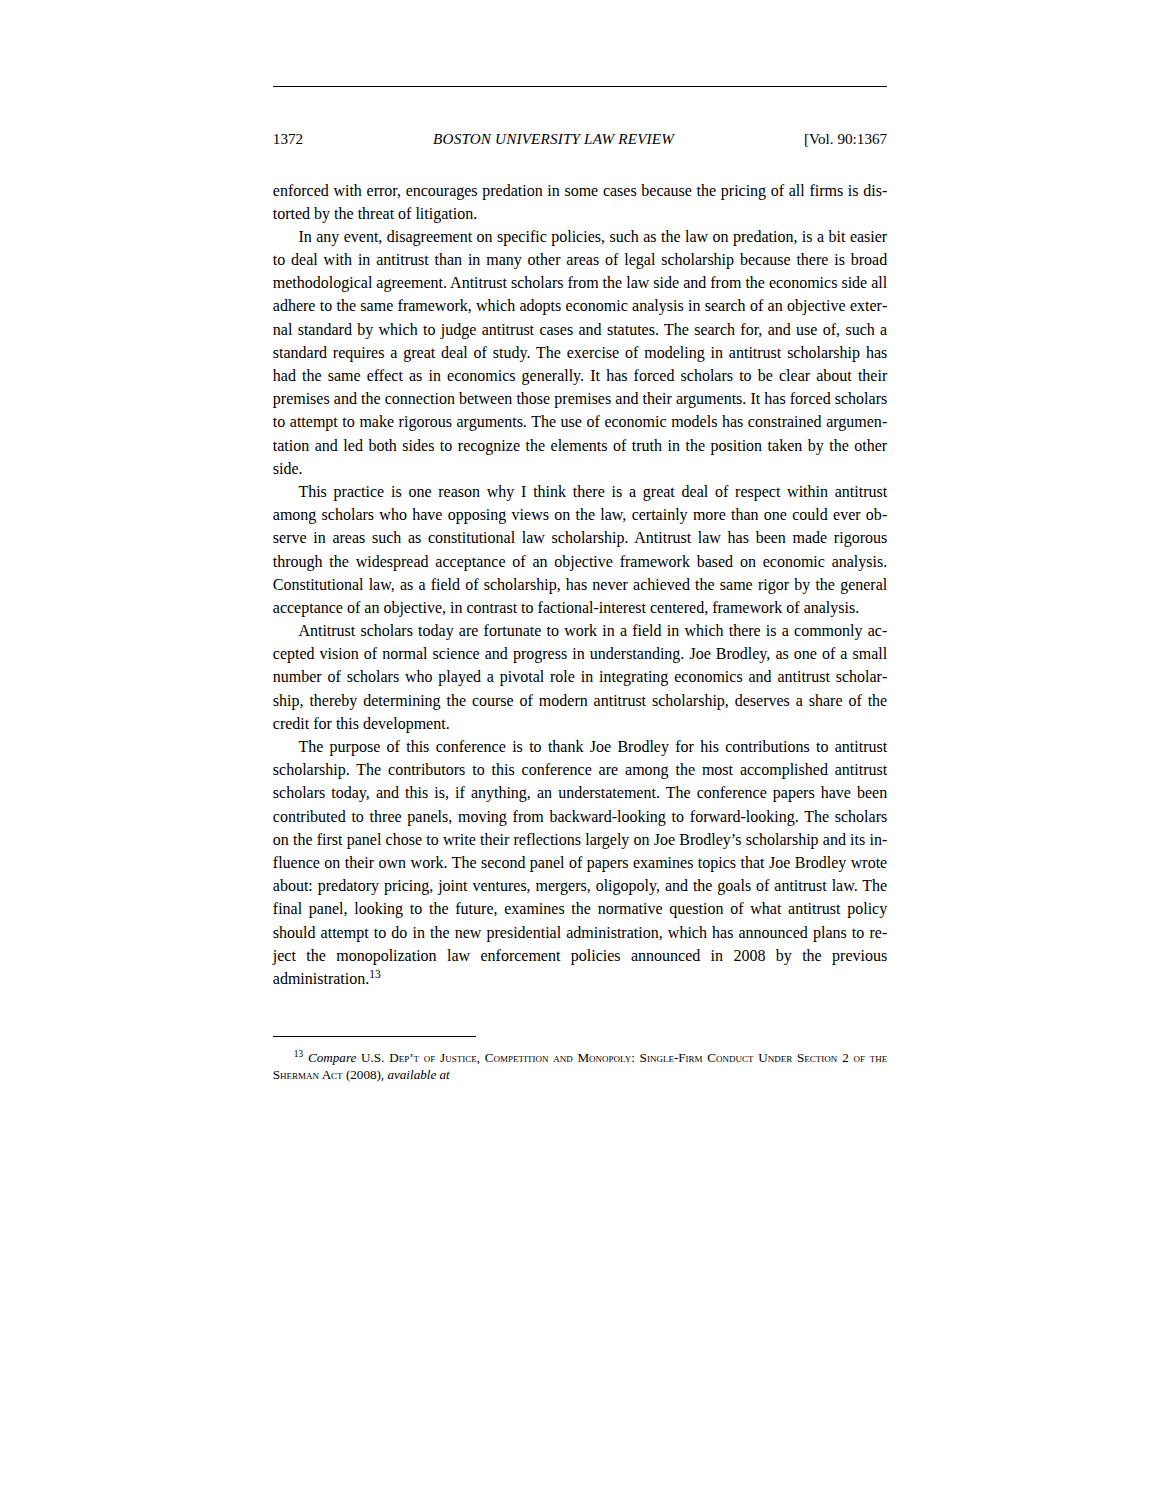1372 BOSTON UNIVERSITY LAW REVIEW [Vol. 90:1367
enforced with error, encourages predation in some cases because the pricing of all firms is distorted by the threat of litigation.
In any event, disagreement on specific policies, such as the law on predation, is a bit easier to deal with in antitrust than in many other areas of legal scholarship because there is broad methodological agreement. Antitrust scholars from the law side and from the economics side all adhere to the same framework, which adopts economic analysis in search of an objective external standard by which to judge antitrust cases and statutes. The search for, and use of, such a standard requires a great deal of study. The exercise of modeling in antitrust scholarship has had the same effect as in economics generally. It has forced scholars to be clear about their premises and the connection between those premises and their arguments. It has forced scholars to attempt to make rigorous arguments. The use of economic models has constrained argumentation and led both sides to recognize the elements of truth in the position taken by the other side.
This practice is one reason why I think there is a great deal of respect within antitrust among scholars who have opposing views on the law, certainly more than one could ever observe in areas such as constitutional law scholarship. Antitrust law has been made rigorous through the widespread acceptance of an objective framework based on economic analysis. Constitutional law, as a field of scholarship, has never achieved the same rigor by the general acceptance of an objective, in contrast to factional-interest centered, framework of analysis.
Antitrust scholars today are fortunate to work in a field in which there is a commonly accepted vision of normal science and progress in understanding. Joe Brodley, as one of a small number of scholars who played a pivotal role in integrating economics and antitrust scholarship, thereby determining the course of modern antitrust scholarship, deserves a share of the credit for this development.
The purpose of this conference is to thank Joe Brodley for his contributions to antitrust scholarship. The contributors to this conference are among the most accomplished antitrust scholars today, and this is, if anything, an understatement. The conference papers have been contributed to three panels, moving from backward-looking to forward-looking. The scholars on the first panel chose to write their reflections largely on Joe Brodley’s scholarship and its influence on their own work. The second panel of papers examines topics that Joe Brodley wrote about: predatory pricing, joint ventures, mergers, oligopoly, and the goals of antitrust law. The final panel, looking to the future, examines the normative question of what antitrust policy should attempt to do in the new presidential administration, which has announced plans to reject the monopolization law enforcement policies announced in 2008 by the previous administration.13
13 Compare U.S. Dep’t of Justice, Competition and Monopoly: Single-Firm Conduct Under Section 2 of the Sherman Act (2008), available at